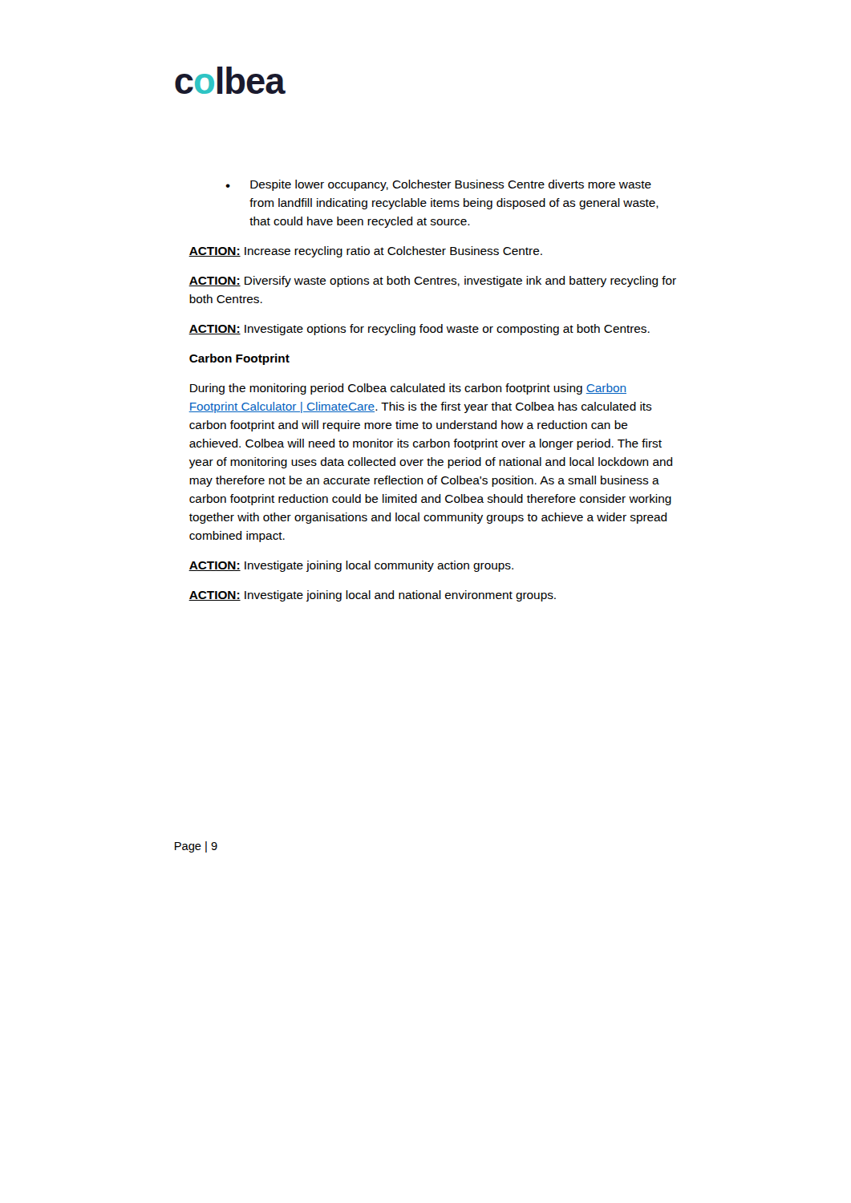colbea
Despite lower occupancy, Colchester Business Centre diverts more waste from landfill indicating recyclable items being disposed of as general waste, that could have been recycled at source.
ACTION: Increase recycling ratio at Colchester Business Centre.
ACTION: Diversify waste options at both Centres, investigate ink and battery recycling for both Centres.
ACTION: Investigate options for recycling food waste or composting at both Centres.
Carbon Footprint
During the monitoring period Colbea calculated its carbon footprint using Carbon Footprint Calculator | ClimateCare. This is the first year that Colbea has calculated its carbon footprint and will require more time to understand how a reduction can be achieved. Colbea will need to monitor its carbon footprint over a longer period. The first year of monitoring uses data collected over the period of national and local lockdown and may therefore not be an accurate reflection of Colbea's position. As a small business a carbon footprint reduction could be limited and Colbea should therefore consider working together with other organisations and local community groups to achieve a wider spread combined impact.
ACTION: Investigate joining local community action groups.
ACTION: Investigate joining local and national environment groups.
Page | 9